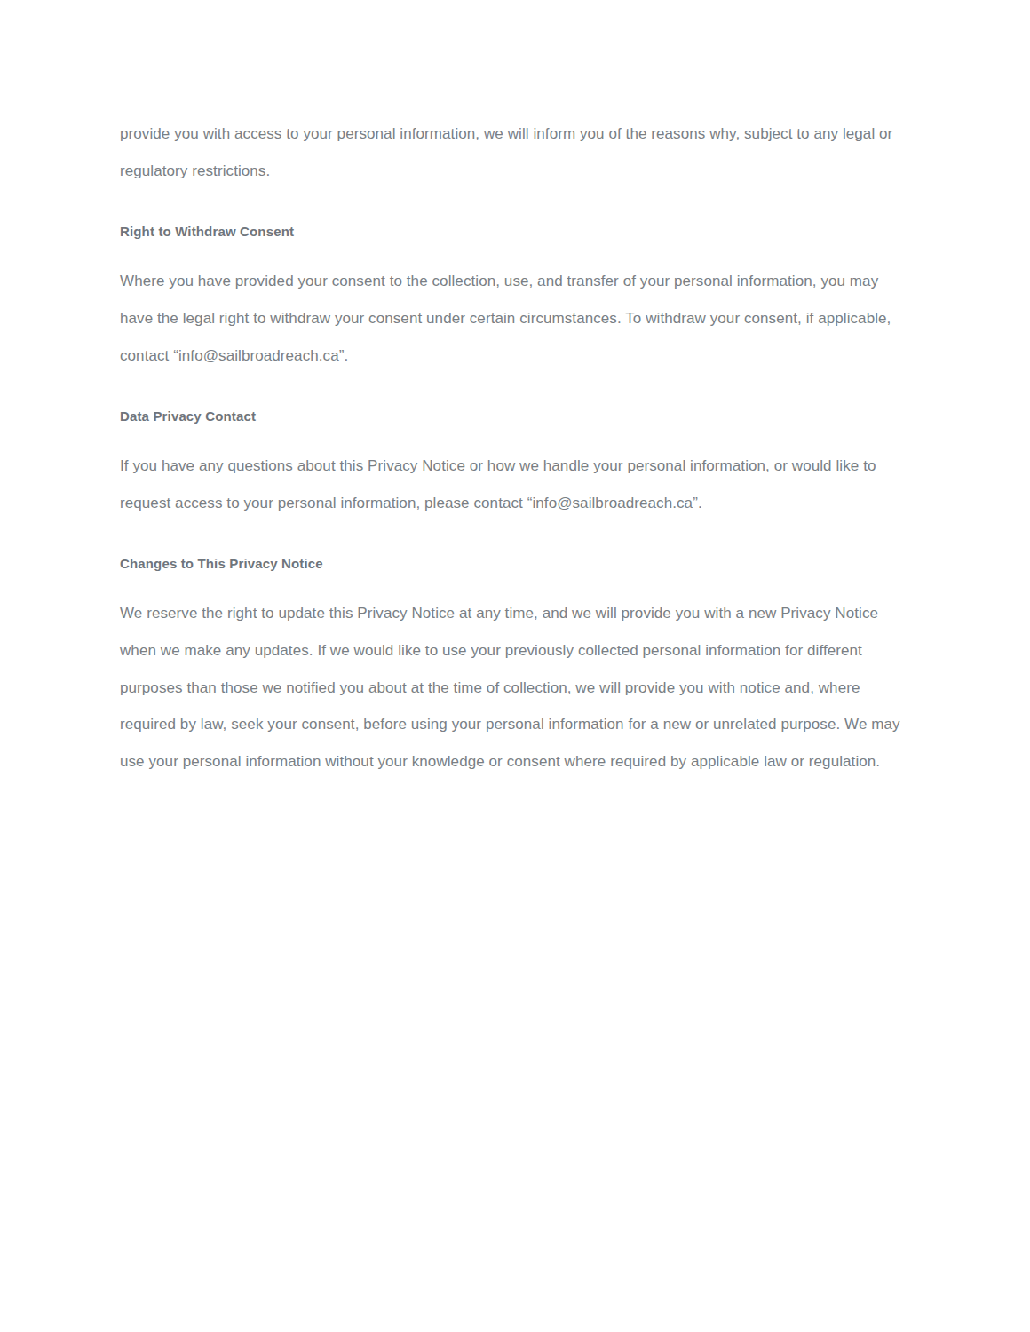provide you with access to your personal information, we will inform you of the reasons why, subject to any legal or regulatory restrictions.
Right to Withdraw Consent
Where you have provided your consent to the collection, use, and transfer of your personal information, you may have the legal right to withdraw your consent under certain circumstances. To withdraw your consent, if applicable, contact “info@sailbroadreach.ca”.
Data Privacy Contact
If you have any questions about this Privacy Notice or how we handle your personal information, or would like to request access to your personal information, please contact “info@sailbroadreach.ca”.
Changes to This Privacy Notice
We reserve the right to update this Privacy Notice at any time, and we will provide you with a new Privacy Notice when we make any updates. If we would like to use your previously collected personal information for different purposes than those we notified you about at the time of collection, we will provide you with notice and, where required by law, seek your consent, before using your personal information for a new or unrelated purpose. We may use your personal information without your knowledge or consent where required by applicable law or regulation.